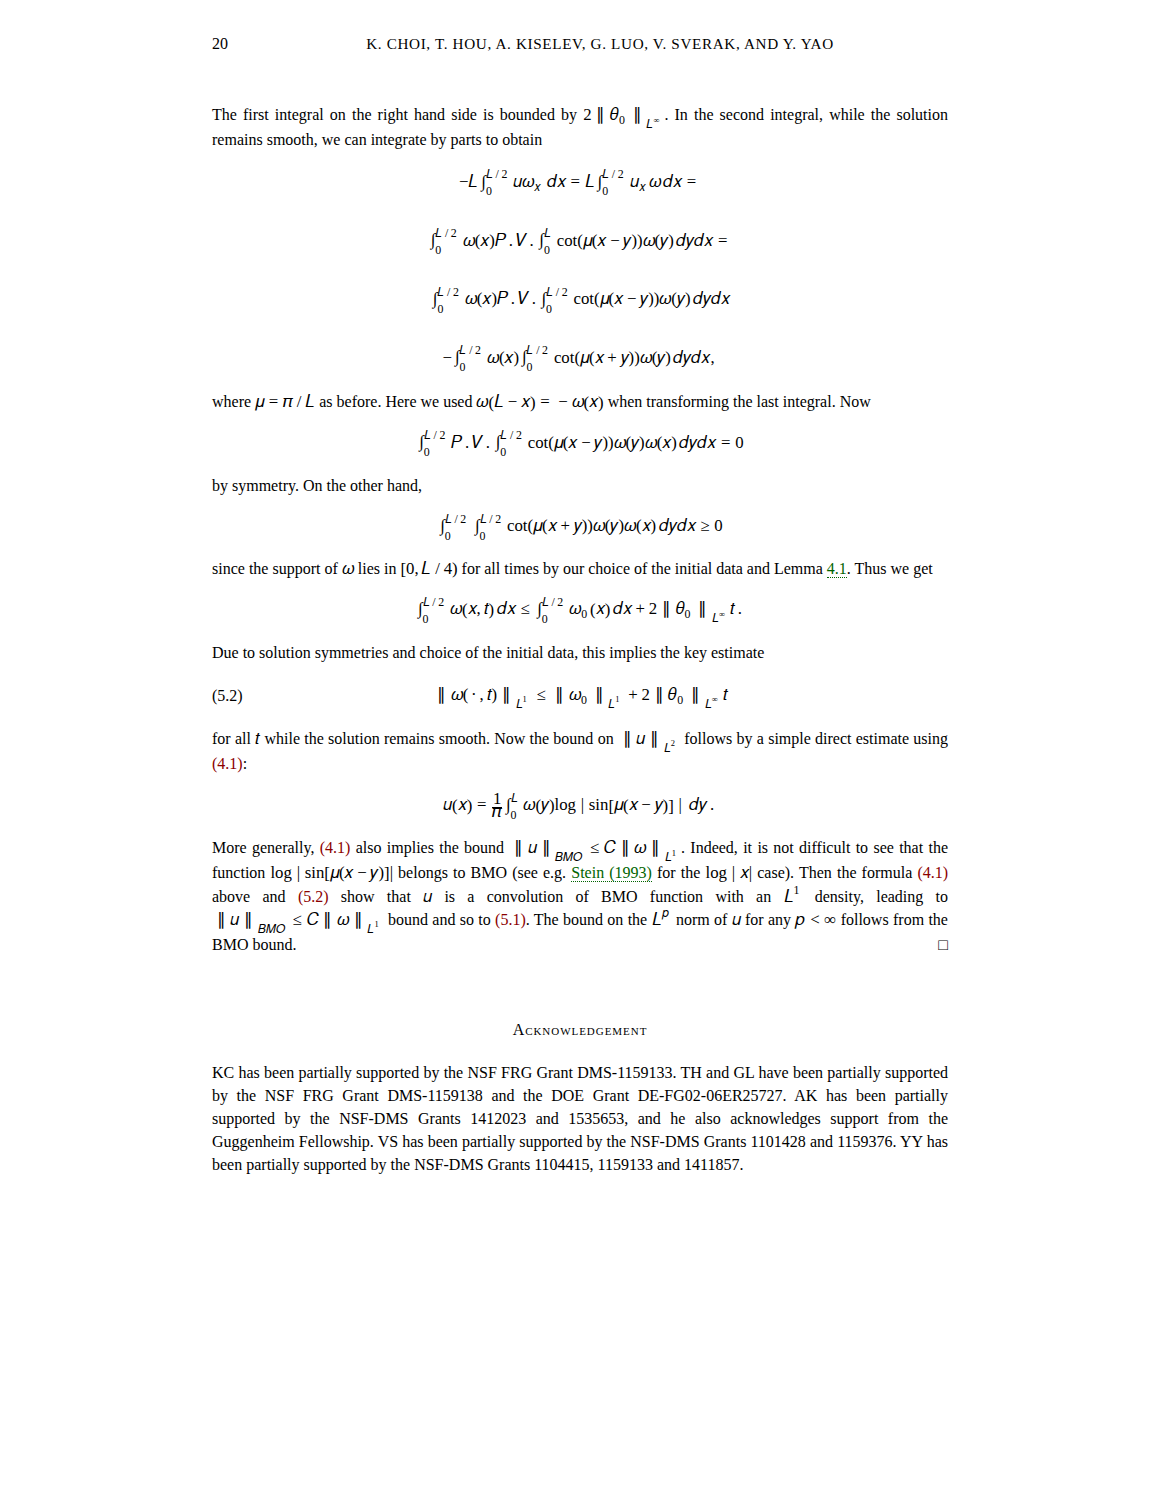20 K. CHOI, T. HOU, A. KISELEV, G. LUO, V. SVERAK, AND Y. YAO
The first integral on the right hand side is bounded by 2∥θ0∥L∞. In the second integral, while the solution remains smooth, we can integrate by parts to obtain
−L ∫0L/2 uωxdx = L ∫0L/2 uxωdx =
∫0L/2 ω(x) P.V. ∫0L cot(μ(x−y)) ω(y) dydx =
∫0L/2 ω(x) P.V. ∫0L/2 cot(μ(x−y)) ω(y) dydx
− ∫0L/2 ω(x) ∫0L/2 cot(μ(x+y)) ω(y) dydx ,
where μ=π/L as before. Here we used ω(L−x)=−ω(x) when transforming the last integral. Now
∫0L/2 P.V. ∫0L/2 cot(μ(x−y)) ω(y) ω(x) dydx =0
by symmetry. On the other hand,
∫0L/2 ∫0L/2 cot(μ(x+y)) ω(y) ω(x) dydx ≥0
since the support of ω lies in [0,L/4) for all times by our choice of the initial data and Lemma 4.1. Thus we get
∫0L/2 ω(x,t) dx ≤ ∫0L/2 ω0(x) dx +2 ∥θ0∥L∞ t.
Due to solution symmetries and choice of the initial data, this implies the key estimate
(5.2) ∥ω(·,t)∥L1 ≤ ∥ω0∥L1 +2 ∥θ0∥L∞ t
for all t while the solution remains smooth. Now the bound on ∥u∥L2 follows by a simple direct estimate using (4.1):
u(x)= 1π ∫0L ω(y) log |sin[μ(x−y)]| dy.
More generally, (4.1) also implies the bound ∥u∥BMO≤C∥ω∥L1. Indeed, it is not difficult to see that the function log|sin[μ(x−y)]| belongs to BMO (see e.g. Stein (1993) for the log|x| case). Then the formula (4.1) above and (5.2) show that u is a convolution of BMO function with an L1 density, leading to ∥u∥BMO≤C∥ω∥L1 bound and so to (5.1). The bound on the Lp norm of u for any p<∞ follows from the BMO bound. □
Acknowledgement
KC has been partially supported by the NSF FRG Grant DMS-1159133. TH and GL have been partially supported by the NSF FRG Grant DMS-1159138 and the DOE Grant DE-FG02-06ER25727. AK has been partially supported by the NSF-DMS Grants 1412023 and 1535653, and he also acknowledges support from the Guggenheim Fellowship. VS has been partially supported by the NSF-DMS Grants 1101428 and 1159376. YY has been partially supported by the NSF-DMS Grants 1104415, 1159133 and 1411857.